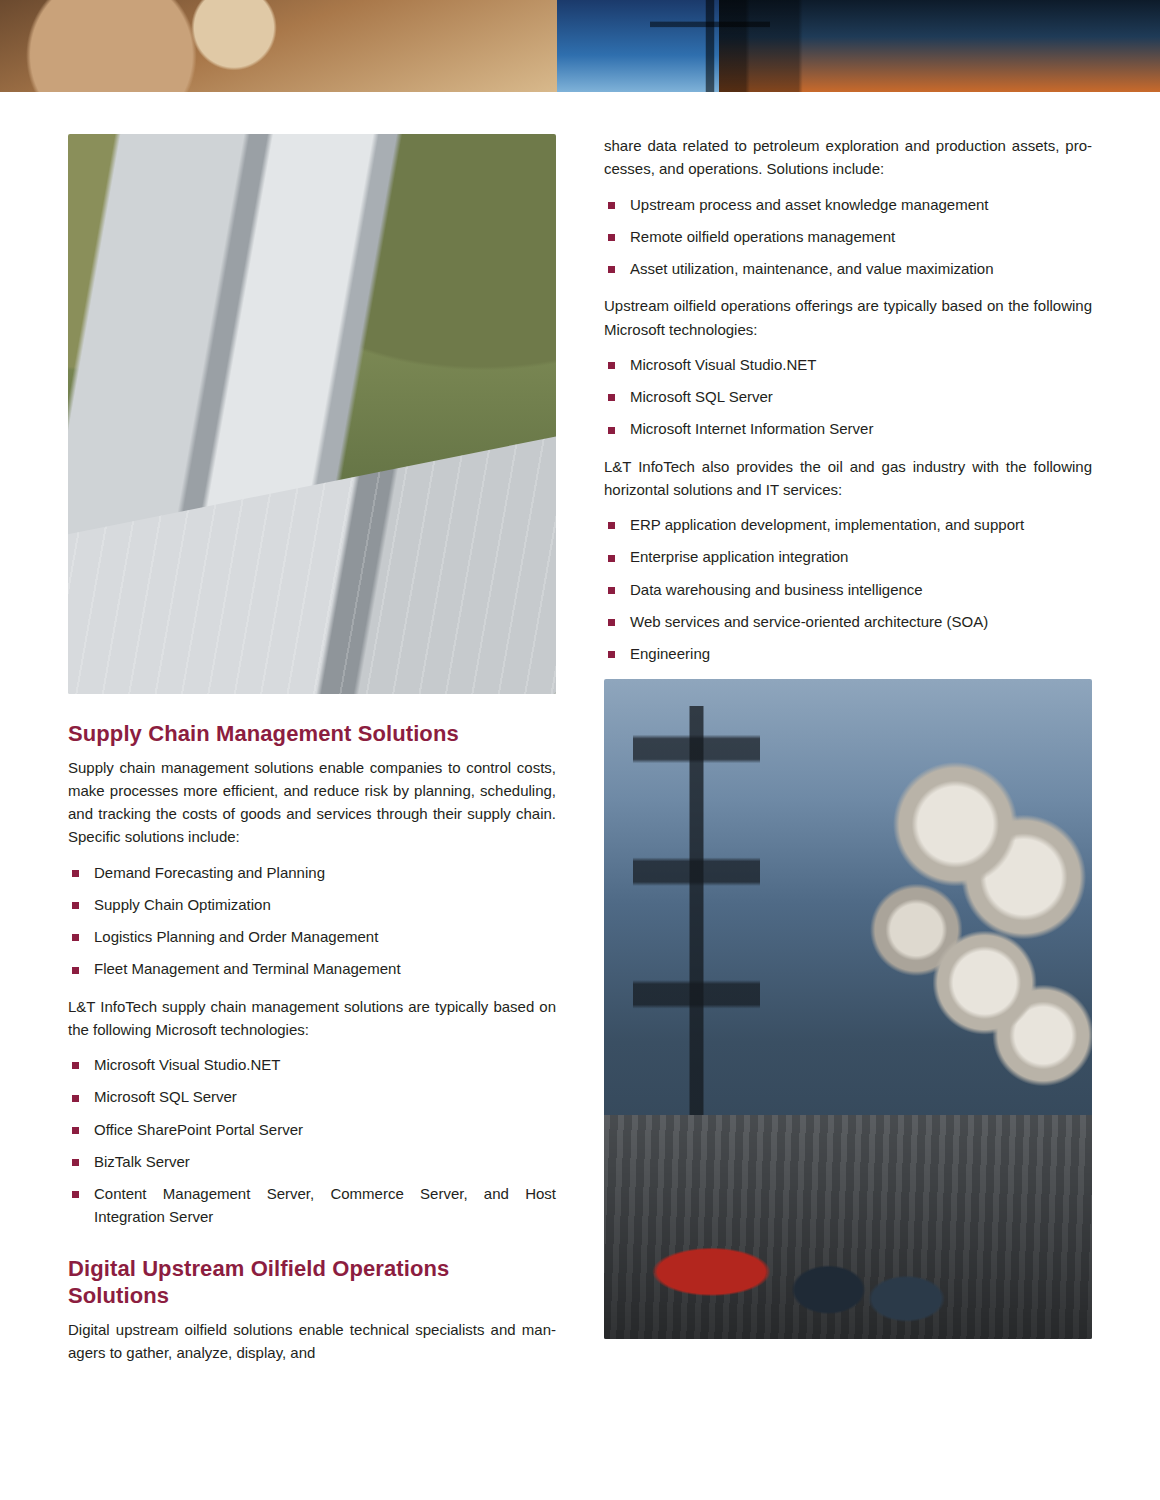Supply Chain Management Solutions
Supply chain management solutions enable companies to control costs, make processes more efficient, and reduce risk by planning, scheduling, and tracking the costs of goods and services through their supply chain. Specific solutions include:
Demand Forecasting and Planning
Supply Chain Optimization
Logistics Planning and Order Management
Fleet Management and Terminal Management
L&T InfoTech supply chain management solutions are typically based on the following Microsoft technologies:
Microsoft Visual Studio.NET
Microsoft SQL Server
Office SharePoint Portal Server
BizTalk Server
Content Management Server, Commerce Server, and Host Integration Server
Digital Upstream Oilfield Operations Solutions
Digital upstream oilfield solutions enable technical specialists and managers to gather, analyze, display, and
share data related to petroleum exploration and production assets, processes, and operations. Solutions include:
Upstream process and asset knowledge management
Remote oilfield operations management
Asset utilization, maintenance, and value maximization
Upstream oilfield operations offerings are typically based on the following Microsoft technologies:
Microsoft Visual Studio.NET
Microsoft SQL Server
Microsoft Internet Information Server
L&T InfoTech also provides the oil and gas industry with the following horizontal solutions and IT services:
ERP application development, implementation, and support
Enterprise application integration
Data warehousing and business intelligence
Web services and service-oriented architecture (SOA)
Engineering